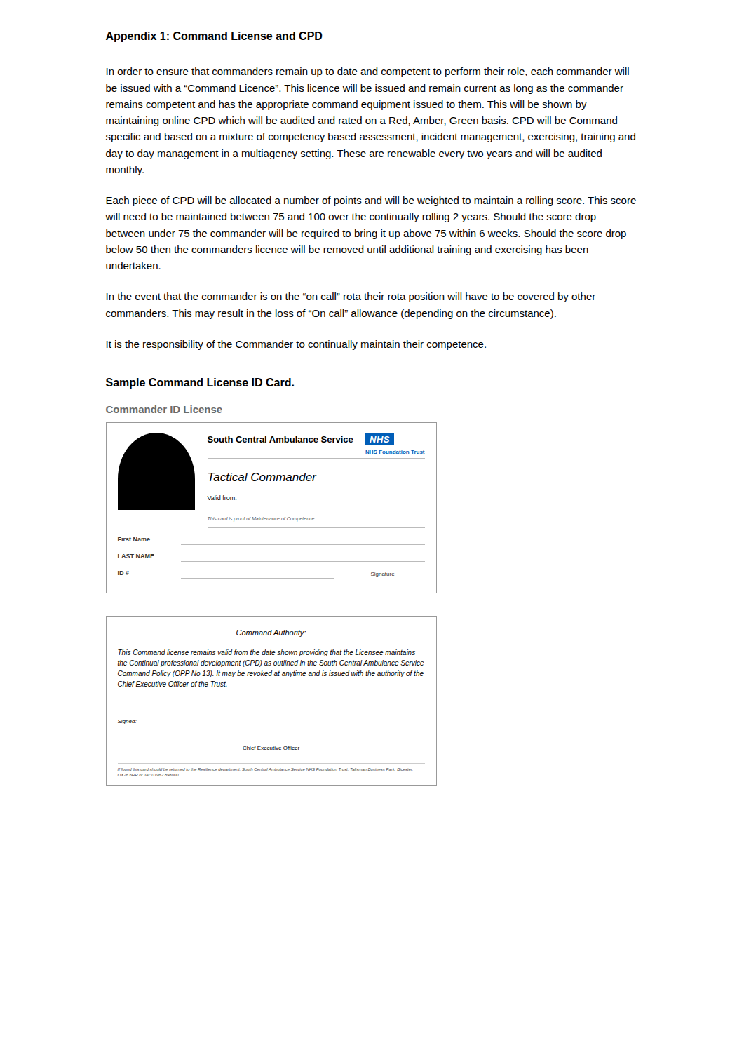Appendix 1: Command License and CPD
In order to ensure that commanders remain up to date and competent to perform their role, each commander will be issued with a “Command Licence”. This licence will be issued and remain current as long as the commander remains competent and has the appropriate command equipment issued to them. This will be shown by maintaining online CPD which will be audited and rated on a Red, Amber, Green basis. CPD will be Command specific and based on a mixture of competency based assessment, incident management, exercising, training and day to day management in a multiagency setting. These are renewable every two years and will be audited monthly.
Each piece of CPD will be allocated a number of points and will be weighted to maintain a rolling score. This score will need to be maintained between 75 and 100 over the continually rolling 2 years. Should the score drop between under 75 the commander will be required to bring it up above 75 within 6 weeks. Should the score drop below 50 then the commanders licence will be removed until additional training and exercising has been undertaken.
In the event that the commander is on the “on call” rota their rota position will have to be covered by other commanders. This may result in the loss of “On call” allowance (depending on the circumstance).
It is the responsibility of the Commander to continually maintain their competence.
Sample Command License ID Card.
Commander ID License
South Central Ambulance Service NHS
NHS Foundation Trust
Tactical Commander
Valid from:
This card is proof of Maintenance of Competence.
First Name
LAST NAME
ID #
Signature
Command Authority:
This Command license remains valid from the date shown providing that the Licensee maintains the Continual professional development (CPD) as outlined in the South Central Ambulance Service Command Policy (OPP No 13). It may be revoked at anytime and is issued with the authority of the Chief Executive Officer of the Trust.
Signed:
Chief Executive Officer
If found this card should be returned to the Resilience department, South Central Ambulance Service NHS Foundation Trust, Talisman Business Park, Bicester, OX26 6HR or Tel: 01962 898000